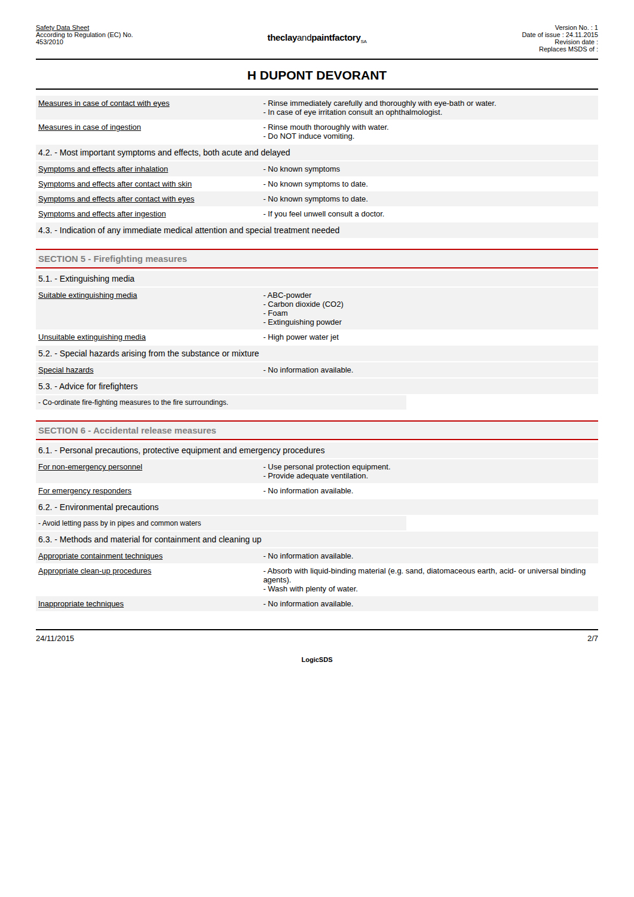Safety Data Sheet
According to Regulation (EC) No.
453/2010
the clayandpaint factory SA
Version No. : 1
Date of issue : 24.11.2015
Revision date :
Replaces MSDS of :
H DUPONT DEVORANT
| Measures in case of contact with eyes | - Rinse immediately carefully and thoroughly with eye-bath or water. - In case of eye irritation consult an ophthalmologist. |
| Measures in case of ingestion | - Rinse mouth thoroughly with water. - Do NOT induce vomiting. |
4.2. - Most important symptoms and effects, both acute and delayed
| Symptoms and effects after inhalation | - No known symptoms |
| Symptoms and effects after contact with skin | - No known symptoms to date. |
| Symptoms and effects after contact with eyes | - No known symptoms to date. |
| Symptoms and effects after ingestion | - If you feel unwell consult a doctor. |
4.3. - Indication of any immediate medical attention and special treatment needed
SECTION 5 - Firefighting measures
5.1. - Extinguishing media
| Suitable extinguishing media | - ABC-powder - Carbon dioxide (CO2) - Foam - Extinguishing powder |
| Unsuitable extinguishing media | - High power water jet |
5.2. - Special hazards arising from the substance or mixture
| Special hazards | - No information available. |
5.3. - Advice for firefighters
- Co-ordinate fire-fighting measures to the fire surroundings.
SECTION 6 - Accidental release measures
6.1. - Personal precautions, protective equipment and emergency procedures
| For non-emergency personnel | - Use personal protection equipment. - Provide adequate ventilation. |
| For emergency responders | - No information available. |
6.2. - Environmental precautions
- Avoid letting pass by in pipes and common waters
6.3. - Methods and material for containment and cleaning up
| Appropriate containment techniques | - No information available. |
| Appropriate clean-up procedures | - Absorb with liquid-binding material (e.g. sand, diatomaceous earth, acid- or universal binding agents). - Wash with plenty of water. |
| Inappropriate techniques | - No information available. |
24/11/2015
2/7
LogicSDS